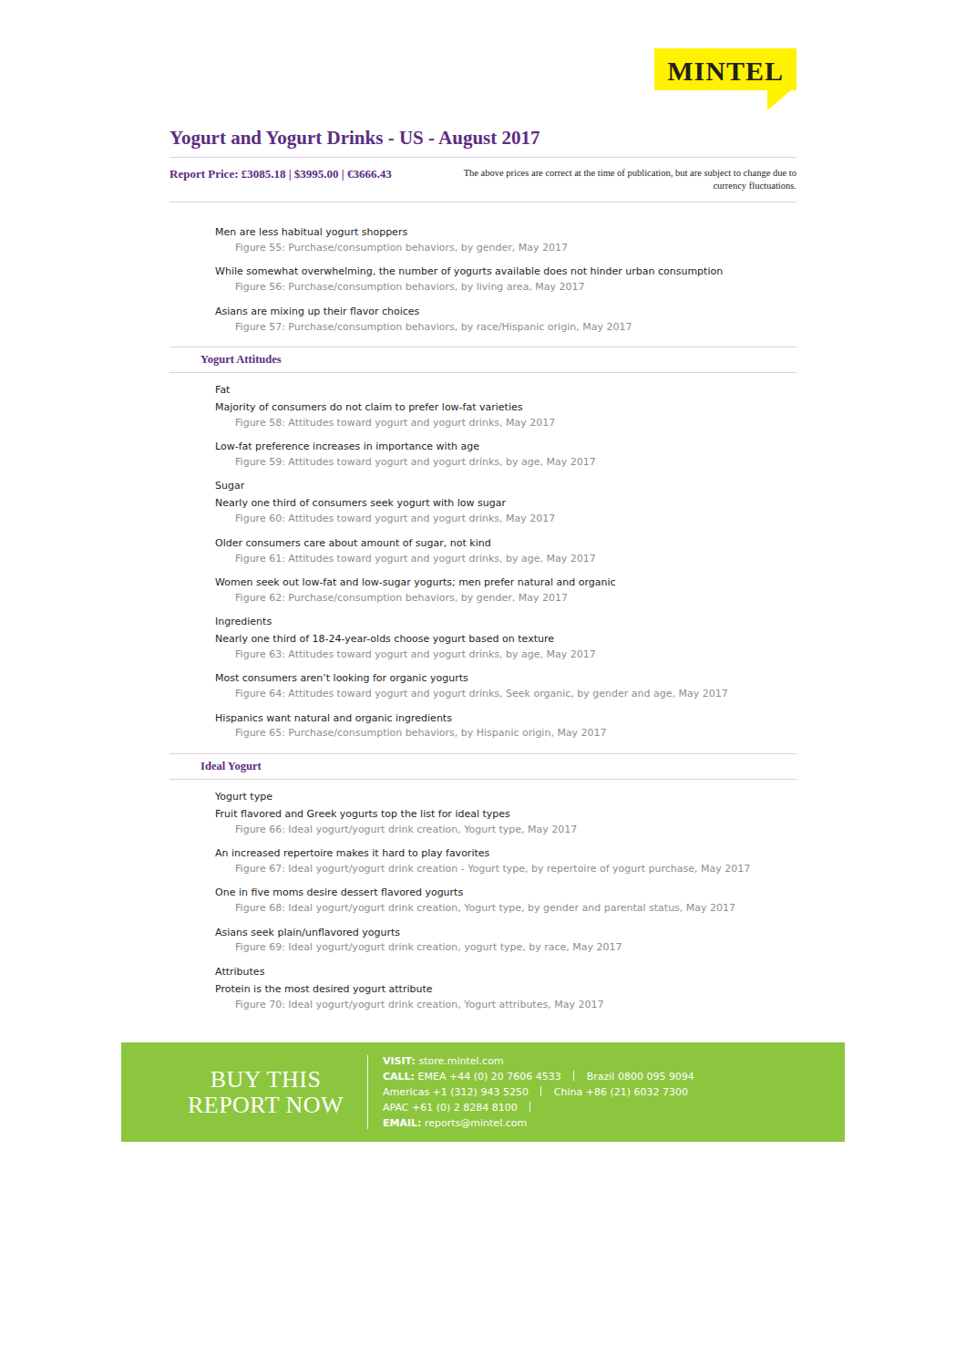MINTEL
Yogurt and Yogurt Drinks - US - August 2017
Report Price: £3085.18 | $3995.00 | €3666.43
The above prices are correct at the time of publication, but are subject to change due to currency fluctuations.
Men are less habitual yogurt shoppers
Figure 55: Purchase/consumption behaviors, by gender, May 2017
While somewhat overwhelming, the number of yogurts available does not hinder urban consumption
Figure 56: Purchase/consumption behaviors, by living area, May 2017
Asians are mixing up their flavor choices
Figure 57: Purchase/consumption behaviors, by race/Hispanic origin, May 2017
Yogurt Attitudes
Fat
Majority of consumers do not claim to prefer low-fat varieties
Figure 58: Attitudes toward yogurt and yogurt drinks, May 2017
Low-fat preference increases in importance with age
Figure 59: Attitudes toward yogurt and yogurt drinks, by age, May 2017
Sugar
Nearly one third of consumers seek yogurt with low sugar
Figure 60: Attitudes toward yogurt and yogurt drinks, May 2017
Older consumers care about amount of sugar, not kind
Figure 61: Attitudes toward yogurt and yogurt drinks, by age, May 2017
Women seek out low-fat and low-sugar yogurts; men prefer natural and organic
Figure 62: Purchase/consumption behaviors, by gender, May 2017
Ingredients
Nearly one third of 18-24-year-olds choose yogurt based on texture
Figure 63: Attitudes toward yogurt and yogurt drinks, by age, May 2017
Most consumers aren’t looking for organic yogurts
Figure 64: Attitudes toward yogurt and yogurt drinks, Seek organic, by gender and age, May 2017
Hispanics want natural and organic ingredients
Figure 65: Purchase/consumption behaviors, by Hispanic origin, May 2017
Ideal Yogurt
Yogurt type
Fruit flavored and Greek yogurts top the list for ideal types
Figure 66: Ideal yogurt/yogurt drink creation, Yogurt type, May 2017
An increased repertoire makes it hard to play favorites
Figure 67: Ideal yogurt/yogurt drink creation - Yogurt type, by repertoire of yogurt purchase, May 2017
One in five moms desire dessert flavored yogurts
Figure 68: Ideal yogurt/yogurt drink creation, Yogurt type, by gender and parental status, May 2017
Asians seek plain/unflavored yogurts
Figure 69: Ideal yogurt/yogurt drink creation, yogurt type, by race, May 2017
Attributes
Protein is the most desired yogurt attribute
Figure 70: Ideal yogurt/yogurt drink creation, Yogurt attributes, May 2017
BUY THIS
REPORT NOW
VISIT: store.mintel.com
CALL: EMEA +44 (0) 20 7606 4533 Brazil 0800 095 9094
Americas +1 (312) 943 5250 China +86 (21) 6032 7300
APAC +61 (0) 2 8284 8100
EMAIL: reports@mintel.com